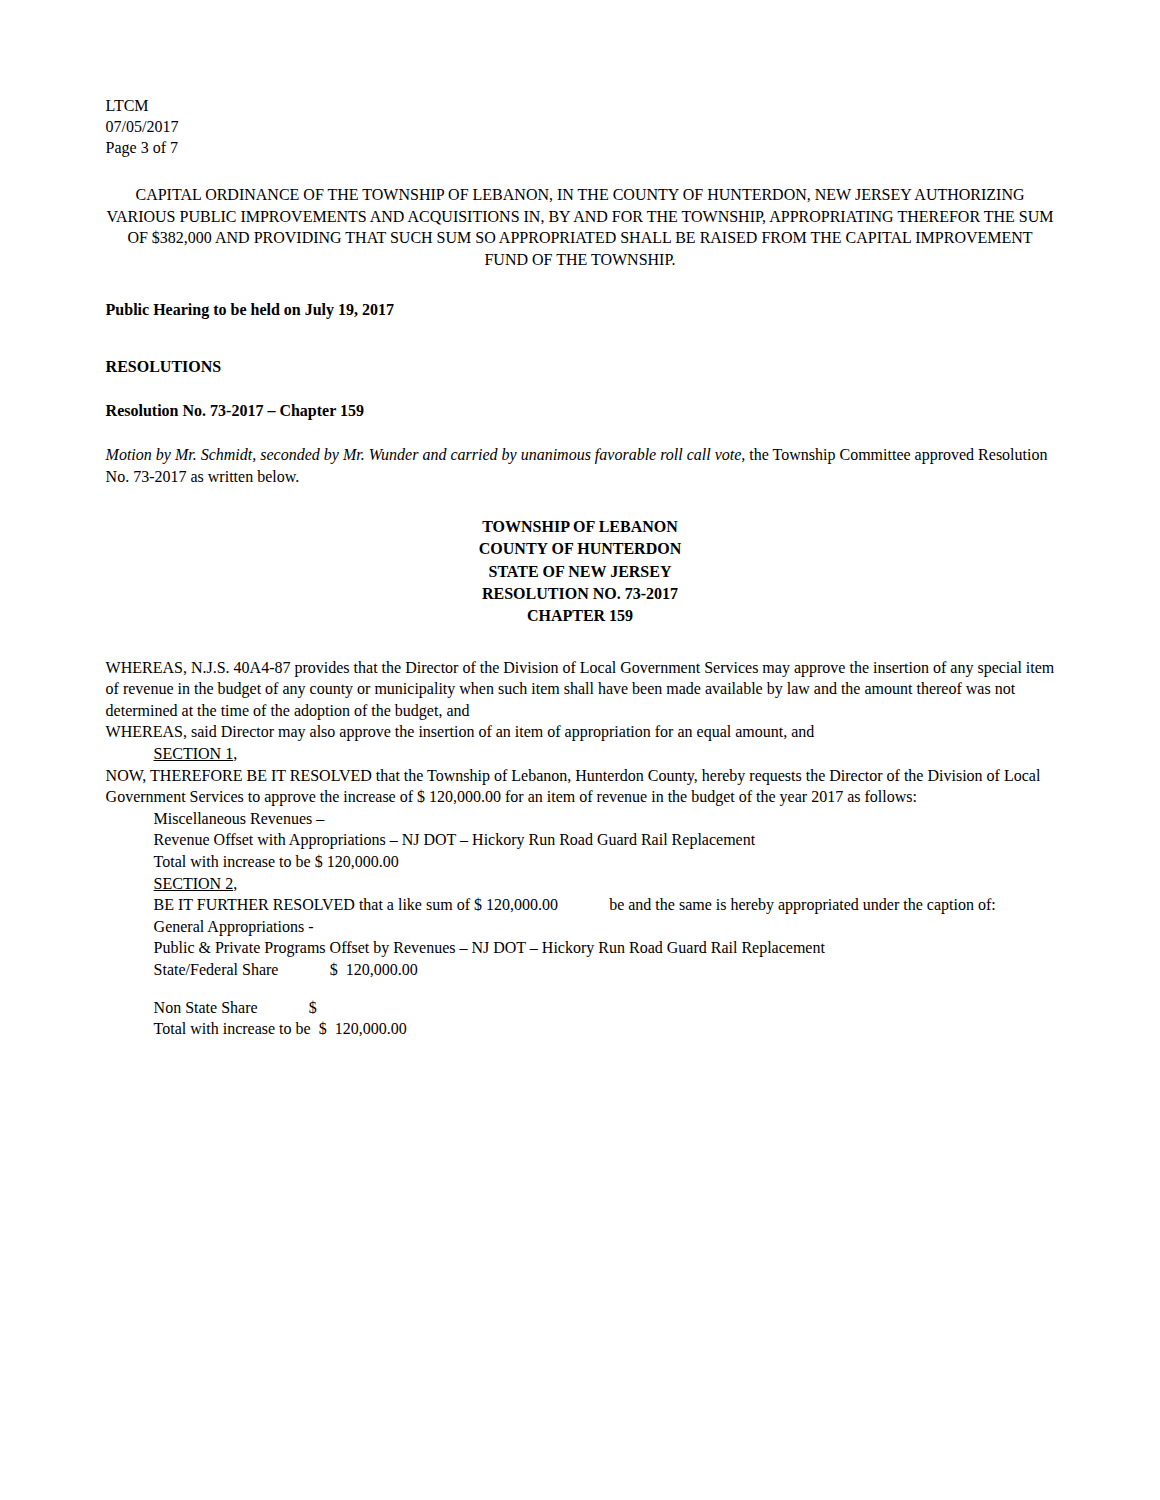LTCM
07/05/2017
Page 3 of 7
CAPITAL ORDINANCE OF THE TOWNSHIP OF LEBANON, IN THE COUNTY OF HUNTERDON, NEW JERSEY AUTHORIZING VARIOUS PUBLIC IMPROVEMENTS AND ACQUISITIONS IN, BY AND FOR THE TOWNSHIP, APPROPRIATING THEREFOR THE SUM OF $382,000 AND PROVIDING THAT SUCH SUM SO APPROPRIATED SHALL BE RAISED FROM THE CAPITAL IMPROVEMENT FUND OF THE TOWNSHIP.
Public Hearing to be held on July 19, 2017
RESOLUTIONS
Resolution No. 73-2017 – Chapter 159
Motion by Mr. Schmidt, seconded by Mr. Wunder and carried by unanimous favorable roll call vote, the Township Committee approved Resolution No. 73-2017 as written below.
TOWNSHIP OF LEBANON
COUNTY OF HUNTERDON
STATE OF NEW JERSEY
RESOLUTION NO. 73-2017
CHAPTER 159
WHEREAS, N.J.S. 40A4-87 provides that the Director of the Division of Local Government Services may approve the insertion of any special item of revenue in the budget of any county or municipality when such item shall have been made available by law and the amount thereof was not determined at the time of the adoption of the budget, and
WHEREAS, said Director may also approve the insertion of an item of appropriation for an equal amount, and
SECTION 1,
NOW, THEREFORE BE IT RESOLVED that the Township of Lebanon, Hunterdon County, hereby requests the Director of the Division of Local Government Services to approve the increase of $ 120,000.00 for an item of revenue in the budget of the year 2017 as follows:
Miscellaneous Revenues –
Revenue Offset with Appropriations – NJ DOT – Hickory Run Road Guard Rail Replacement
Total with increase to be $ 120,000.00
SECTION 2,
BE IT FURTHER RESOLVED that a like sum of $ 120,000.00 be and the same is hereby appropriated under the caption of:
General Appropriations -
Public & Private Programs Offset by Revenues – NJ DOT – Hickory Run Road Guard Rail Replacement
State/Federal Share $ 120,000.00
Non State Share $
Total with increase to be $ 120,000.00